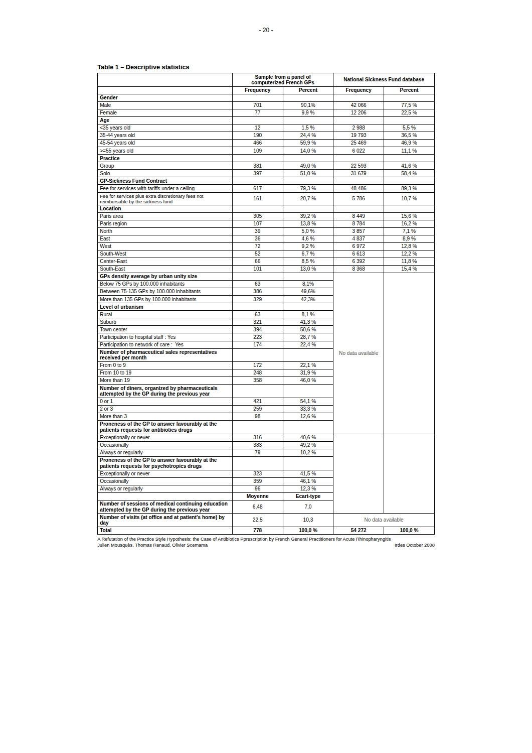- 20 -
Table 1 – Descriptive statistics
| | Sample from a panel of computerized French GPs | National Sickness Fund database |
| --- | --- | --- |
| | Frequency | Percent | Frequency | Percent |
| Gender | | | | |
| Male | 701 | 90,1% | 42 066 | 77,5 % |
| Female | 77 | 9,9 % | 12 206 | 22,5 % |
| Age | | | | |
| <35 years old | 12 | 1,5 % | 2 988 | 5,5 % |
| 35-44 years old | 190 | 24,4 % | 19 793 | 36,5 % |
| 45-54 years old | 466 | 59,9 % | 25 469 | 46,9 % |
| >=55 years old | 109 | 14,0 % | 6 022 | 11,1 % |
| Practice | | | | |
| Group | 381 | 49,0 % | 22 593 | 41,6 % |
| Solo | 397 | 51,0 % | 31 679 | 58,4 % |
| GP-Sickness Fund Contract | | | | |
| Fee for services with tariffs under a ceiling | 617 | 79,3 % | 48 486 | 89,3 % |
| Fee for services plus extra discretionary fees not reimbursable by the sickness fund | 161 | 20,7 % | 5 786 | 10,7 % |
| Location | | | | |
| Paris area | 305 | 39,2 % | 8 449 | 15,6 % |
| Paris region | 107 | 13,8 % | 8 784 | 16,2 % |
| North | 39 | 5,0 % | 3 857 | 7,1 % |
| East | 36 | 4,6 % | 4 837 | 8,9 % |
| West | 72 | 9,2 % | 6 972 | 12,8 % |
| South-West | 52 | 6,7 % | 6 613 | 12,2 % |
| Center-East | 66 | 8,5 % | 6 392 | 11,8 % |
| South-East | 101 | 13,0 % | 8 368 | 15,4 % |
| GPs density average by urban unity size | | | No data available | |
| Below 75 GPs by 100.000 inhabitants | 63 | 8,1% |
| Between 75-135 GPs by 100.000 inhabitants | 386 | 49,6% |
| More than 135 GPs by 100.000 inhabitants | 329 | 42,3% |
| Level of urbanism | | |
| Rural | 63 | 8,1 % |
| Suburb | 321 | 41,3 % |
| Town center | 394 | 50,6 % |
| Participation to hospital staff : Yes | 223 | 28,7 % |
| Participation to network of care : Yes | 174 | 22,4 % |
| Number of pharmaceutical sales representatives received per month | | |
| From 0 to 9 | 172 | 22,1 % |
| From 10 to 19 | 248 | 31,9 % |
| More than 19 | 358 | 46,0 % |
| Number of diners, organized by pharmaceuticals attempted by the GP during the previous year | | |
| 0 or 1 | 421 | 54,1 % |
| 2 or 3 | 259 | 33,3 % |
| More than 3 | 98 | 12,6 % |
| Proneness of the GP to answer favourably at the patients requests for antibiotics drugs | | |
| Exceptionally or never | 316 | 40,6 % | | |
| Occasionally | 383 | 49,2 % |
| Always or regularly | 79 | 10,2 % |
| Proneness of the GP to answer favourably at the patients requests for psychotropics drugs | | |
| Exceptionally or never | 323 | 41,5 % |
| Occasionally | 359 | 46,1 % |
| Always or regularly | 96 | 12,3 % |
| | Moyenne | Ecart-type |
| Number of sessions of medical continuing education attempted by the GP during the previous year | 6,48 | 7,0 |
| Number of visits (at office and at patient's home) by day | 22,5 | 10,3 | No data available |
| Total | 778 | 100,0 % | 54 272 | 100,0 % |
A Refutation of the Practice Style Hypothesis: the Case of Antibiotics Pprescription by French General Practitioners for Acute Rhinopharyngitis
Julien Mousquès, Thomas Renaud, Olivier Scemama Irdes October 2008